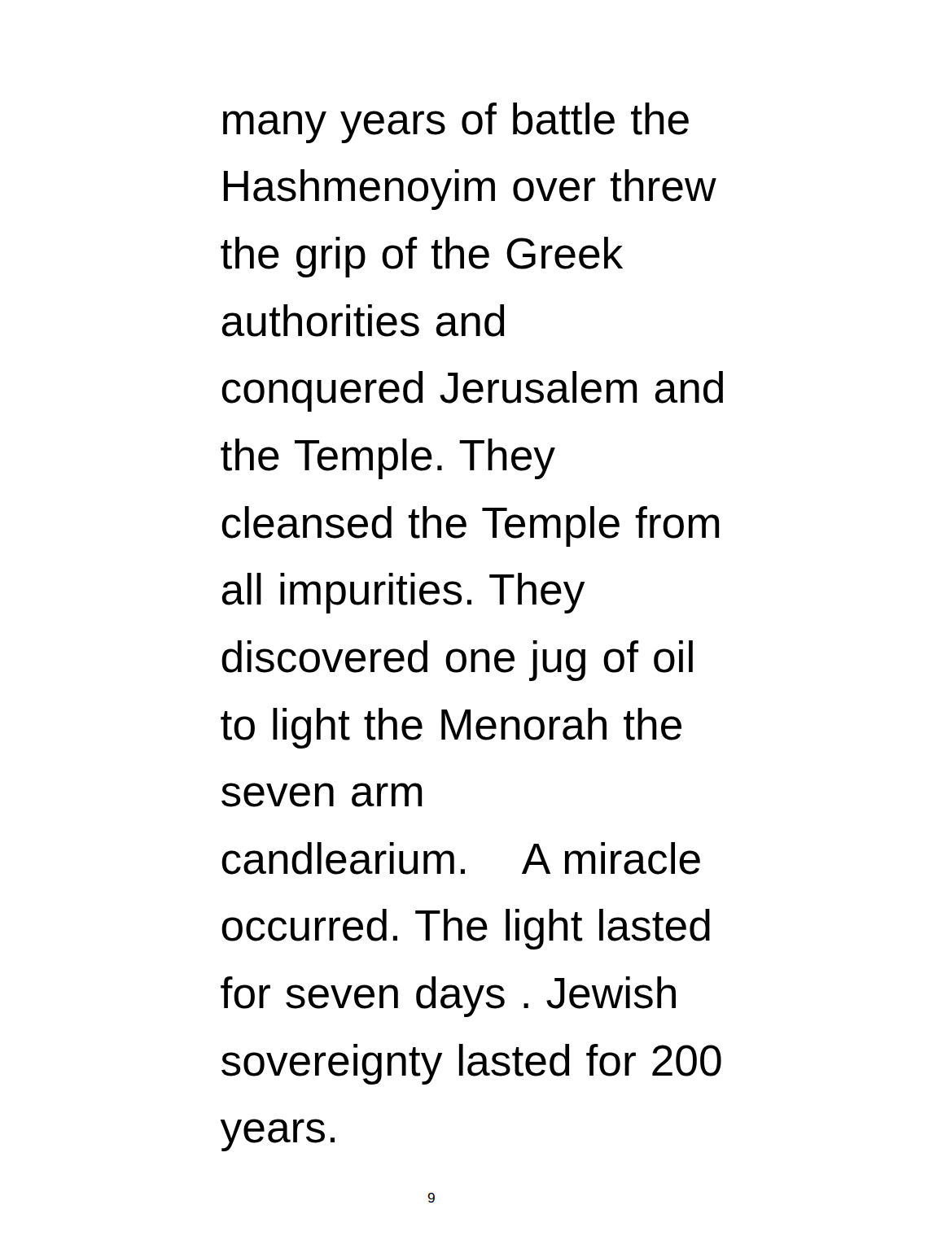many years of battle the Hashmenoyim over threw the grip of the Greek authorities and conquered Jerusalem and the Temple. They cleansed the Temple from all impurities. They discovered one jug of oil to light the Menorah the seven arm candlearium. A miracle occurred. The light lasted for seven days . Jewish sovereignty lasted for 200 years.
9